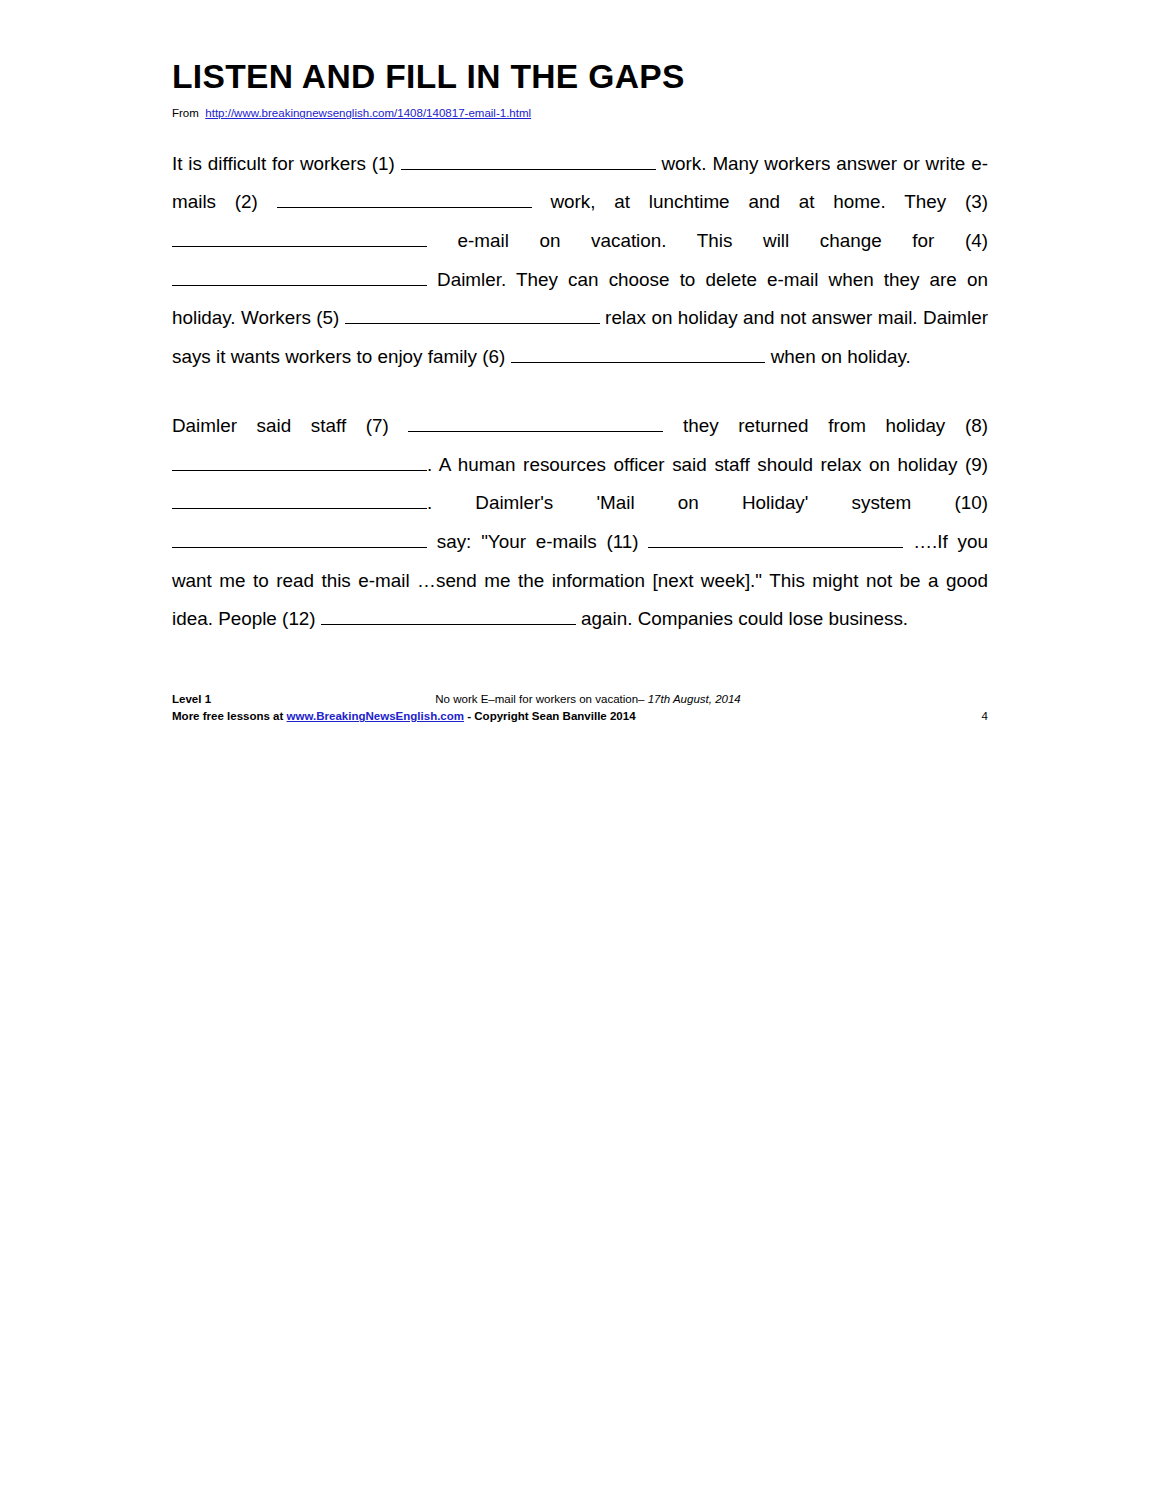LISTEN AND FILL IN THE GAPS
From http://www.breakingnewsenglish.com/1408/140817-email-1.html
It is difficult for workers (1) work. Many workers answer or write e-mails (2) work, at lunchtime and at home. They (3) e-mail on vacation. This will change for (4) Daimler. They can choose to delete e-mail when they are on holiday. Workers (5) relax on holiday and not answer mail. Daimler says it wants workers to enjoy family (6) when on holiday.
Daimler said staff (7) they returned from holiday (8) . A human resources officer said staff should relax on holiday (9) . Daimler's 'Mail on Holiday' system (10) say: "Your e-mails (11) ….If you want me to read this e-mail …send me the information [next week]." This might not be a good idea. People (12) again. Companies could lose business.
Level 1
No work E–mail for workers on vacation– 17th August, 2014
More free lessons at www.BreakingNewsEnglish.com - Copyright Sean Banville 2014
4